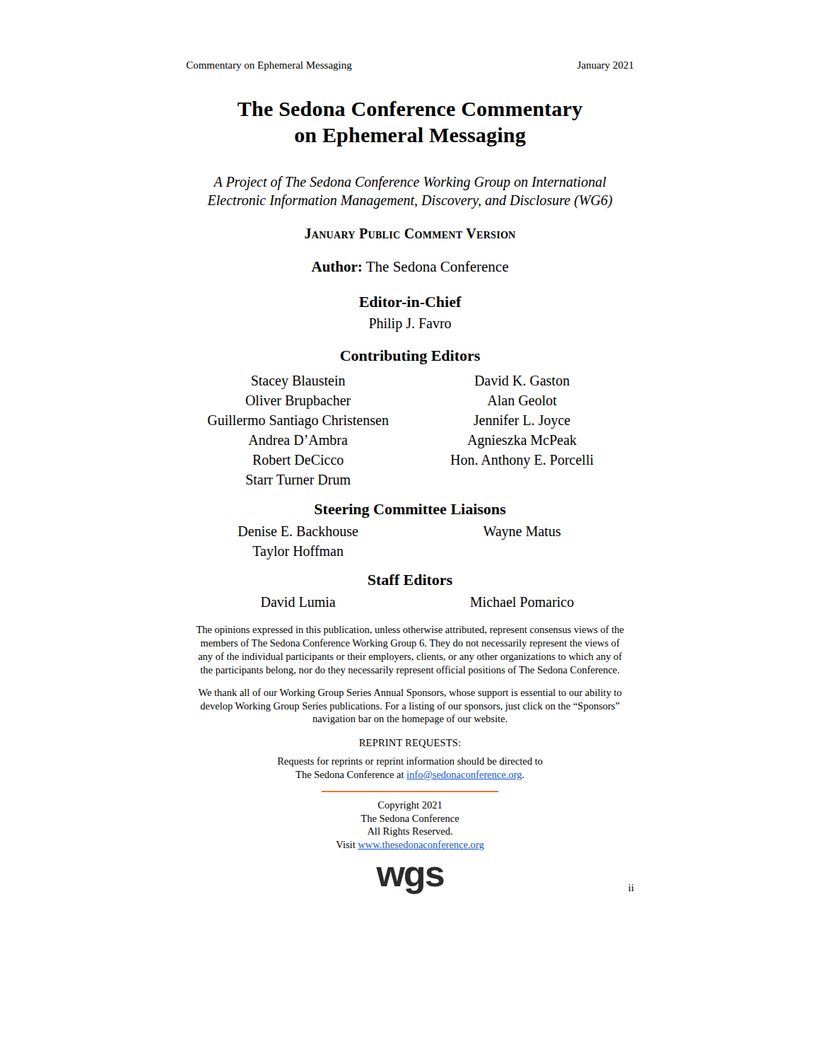Commentary on Ephemeral Messaging January 2021
The Sedona Conference Commentary
on Ephemeral Messaging
A Project of The Sedona Conference Working Group on International
Electronic Information Management, Discovery, and Disclosure (WG6)
January Public Comment Version
Author: The Sedona Conference
Editor-in-Chief
Philip J. Favro
Contributing Editors
| Stacey Blaustein | David K. Gaston |
| Oliver Brupbacher | Alan Geolot |
| Guillermo Santiago Christensen | Jennifer L. Joyce |
| Andrea D’Ambra | Agnieszka McPeak |
| Robert DeCicco | Hon. Anthony E. Porcelli |
| Starr Turner Drum | |
Steering Committee Liaisons
| Denise E. Backhouse | Wayne Matus |
| Taylor Hoffman | |
Staff Editors
| David Lumia | Michael Pomarico |
The opinions expressed in this publication, unless otherwise attributed, represent consensus views of the members of The Sedona Conference Working Group 6. They do not necessarily represent the views of any of the individual participants or their employers, clients, or any other organizations to which any of the participants belong, nor do they necessarily represent official positions of The Sedona Conference.
We thank all of our Working Group Series Annual Sponsors, whose support is essential to our ability to develop Working Group Series publications. For a listing of our sponsors, just click on the “Sponsors” navigation bar on the homepage of our website.
REPRINT REQUESTS:
Requests for reprints or reprint information should be directed to
The Sedona Conference at info@sedonaconference.org.
Copyright 2021
The Sedona Conference
All Rights Reserved.
Visit www.thesedonaconference.org
wgs
ii